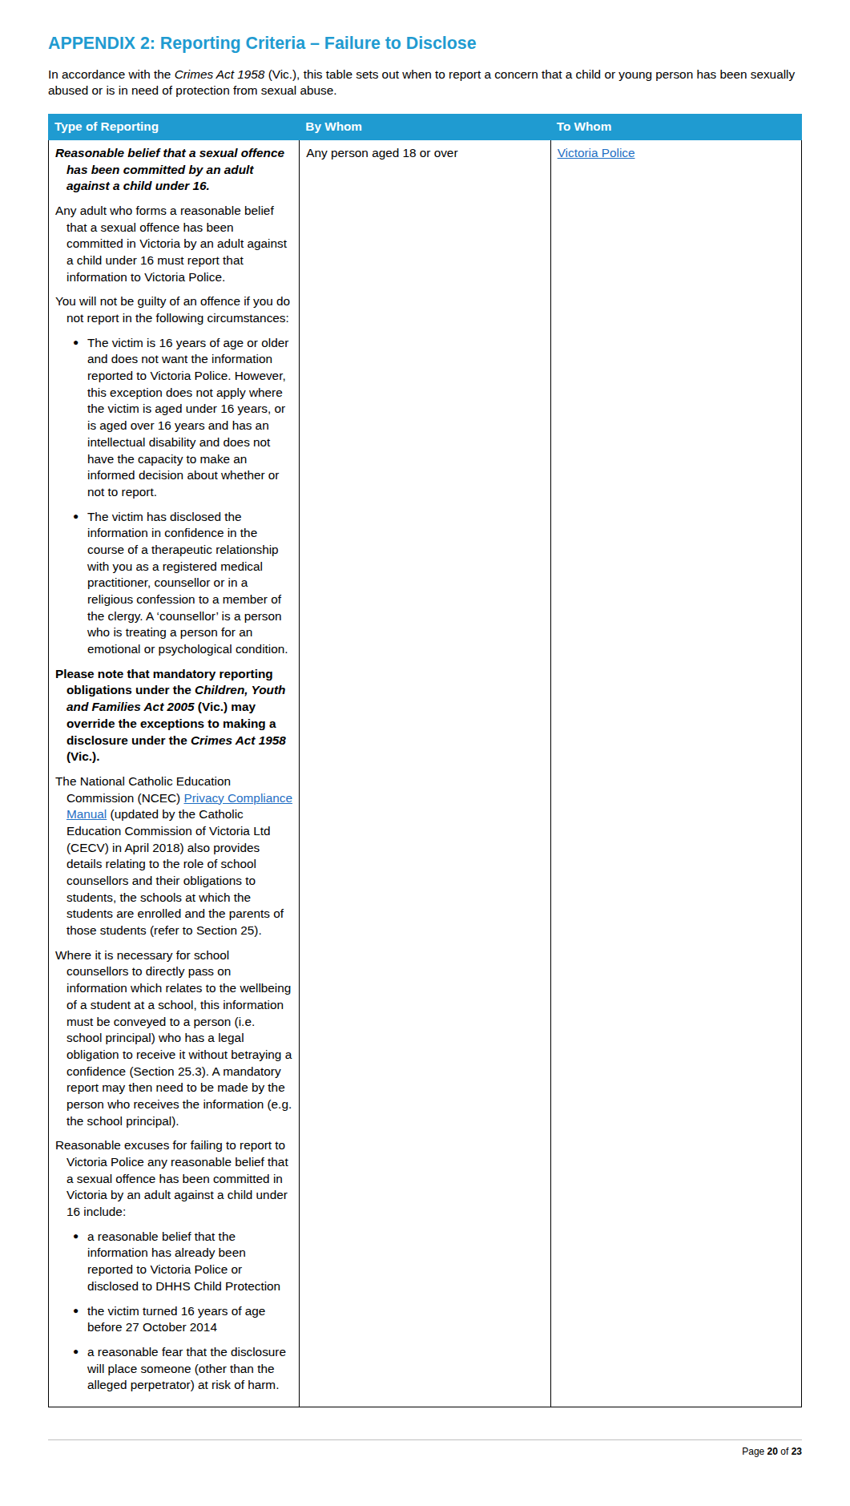APPENDIX 2: Reporting Criteria – Failure to Disclose
In accordance with the Crimes Act 1958 (Vic.), this table sets out when to report a concern that a child or young person has been sexually abused or is in need of protection from sexual abuse.
| Type of Reporting | By Whom | To Whom |
| --- | --- | --- |
| Reasonable belief that a sexual offence has been committed by an adult against a child under 16. Any adult who forms a reasonable belief that a sexual offence has been committed in Victoria by an adult against a child under 16 must report that information to Victoria Police. You will not be guilty of an offence if you do not report in the following circumstances: The victim is 16 years of age or older and does not want the information reported to Victoria Police. However, this exception does not apply where the victim is aged under 16 years, or is aged over 16 years and has an intellectual disability and does not have the capacity to make an informed decision about whether or not to report. The victim has disclosed the information in confidence in the course of a therapeutic relationship with you as a registered medical practitioner, counsellor or in a religious confession to a member of the clergy. A ‘counsellor’ is a person who is treating a person for an emotional or psychological condition. Please note that mandatory reporting obligations under the Children, Youth and Families Act 2005 (Vic.) may override the exceptions to making a disclosure under the Crimes Act 1958 (Vic.). The National Catholic Education Commission (NCEC) Privacy Compliance Manual (updated by the Catholic Education Commission of Victoria Ltd (CECV) in April 2018) also provides details relating to the role of school counsellors and their obligations to students, the schools at which the students are enrolled and the parents of those students (refer to Section 25). Where it is necessary for school counsellors to directly pass on information which relates to the wellbeing of a student at a school, this information must be conveyed to a person (i.e. school principal) who has a legal obligation to receive it without betraying a confidence (Section 25.3). A mandatory report may then need to be made by the person who receives the information (e.g. the school principal). Reasonable excuses for failing to report to Victoria Police any reasonable belief that a sexual offence has been committed in Victoria by an adult against a child under 16 include: a reasonable belief that the information has already been reported to Victoria Police or disclosed to DHHS Child Protection the victim turned 16 years of age before 27 October 2014 a reasonable fear that the disclosure will place someone (other than the alleged perpetrator) at risk of harm. | Any person aged 18 or over | Victoria Police |
Page 20 of 23